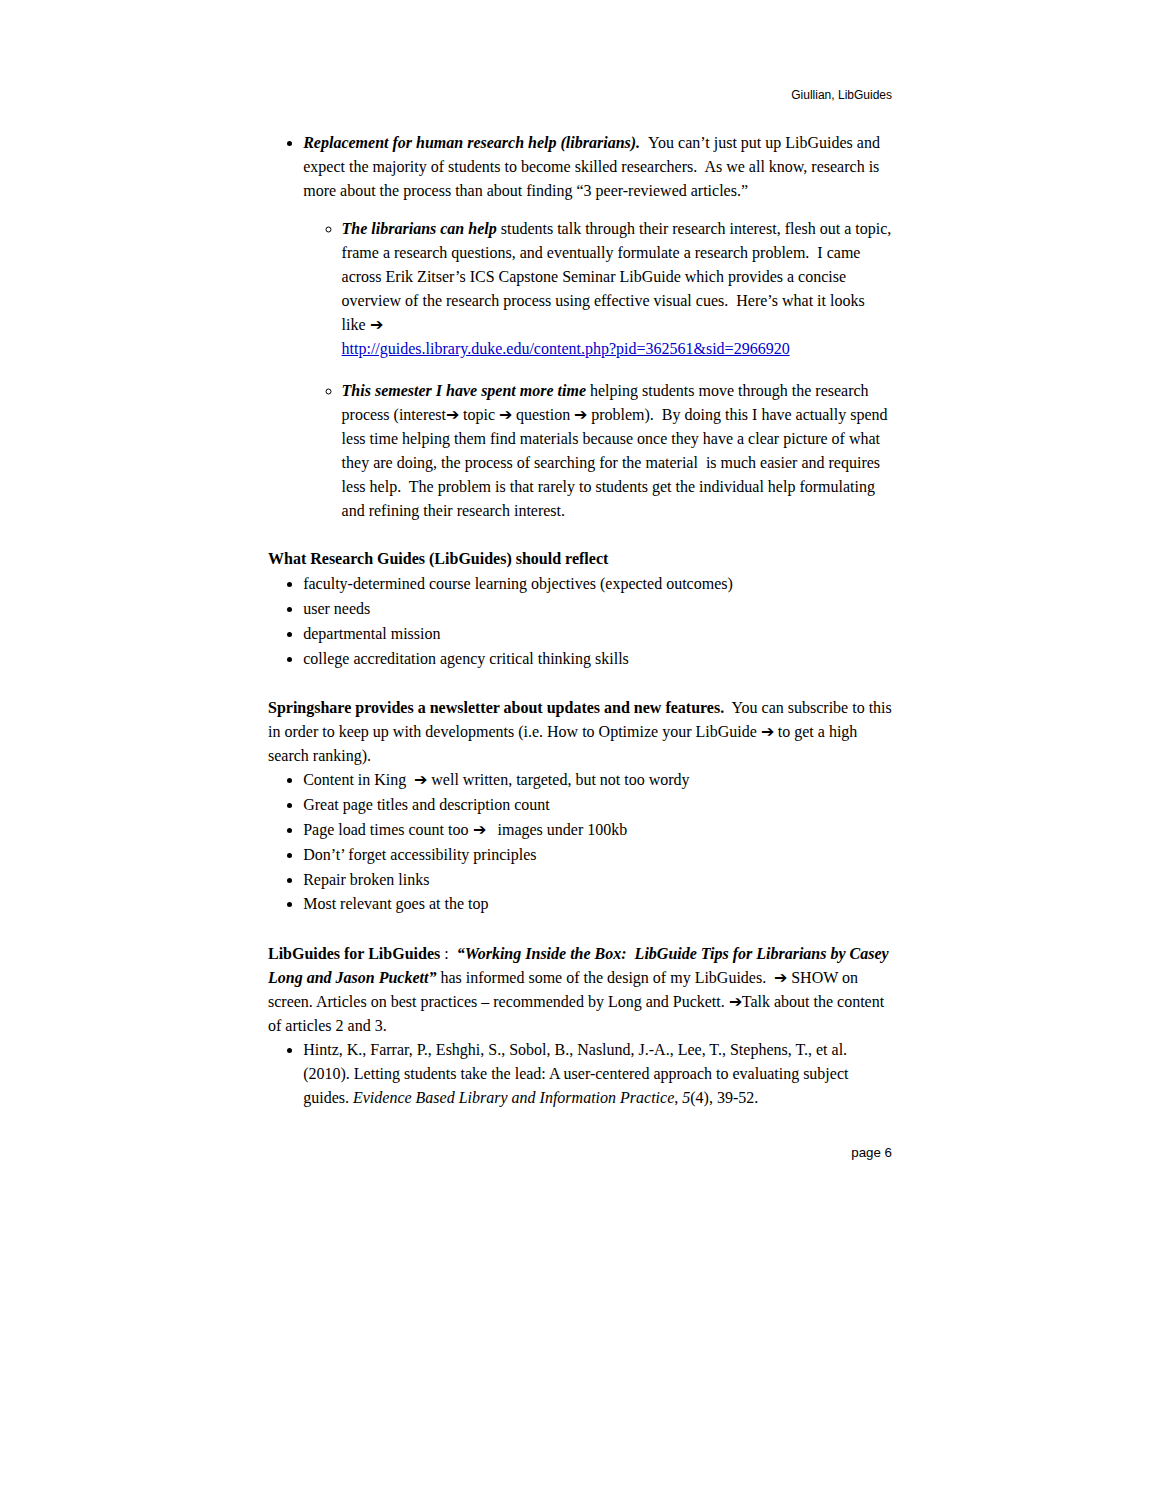Giullian, LibGuides
Replacement for human research help (librarians). You can’t just put up LibGuides and expect the majority of students to become skilled researchers. As we all know, research is more about the process than about finding “3 peer-reviewed articles.”
The librarians can help students talk through their research interest, flesh out a topic, frame a research questions, and eventually formulate a research problem. I came across Erik Zitser’s ICS Capstone Seminar LibGuide which provides a concise overview of the research process using effective visual cues. Here’s what it looks like ➔
http://guides.library.duke.edu/content.php?pid=362561&sid=2966920
This semester I have spent more time helping students move through the research process (interest➔ topic ➔ question ➔ problem). By doing this I have actually spend less time helping them find materials because once they have a clear picture of what they are doing, the process of searching for the material is much easier and requires less help. The problem is that rarely to students get the individual help formulating and refining their research interest.
What Research Guides (LibGuides) should reflect
faculty-determined course learning objectives (expected outcomes)
user needs
departmental mission
college accreditation agency critical thinking skills
Springshare provides a newsletter about updates and new features. You can subscribe to this in order to keep up with developments (i.e. How to Optimize your LibGuide ➔ to get a high search ranking).
Content in King ➔ well written, targeted, but not too wordy
Great page titles and description count
Page load times count too ➔ images under 100kb
Don’t’ forget accessibility principles
Repair broken links
Most relevant goes at the top
LibGuides for LibGuides : “Working Inside the Box: LibGuide Tips for Librarians by Casey Long and Jason Puckett” has informed some of the design of my LibGuides. ➔ SHOW on screen. Articles on best practices – recommended by Long and Puckett. ➔Talk about the content of articles 2 and 3.
Hintz, K., Farrar, P., Eshghi, S., Sobol, B., Naslund, J.-A., Lee, T., Stephens, T., et al. (2010). Letting students take the lead: A user-centered approach to evaluating subject guides. Evidence Based Library and Information Practice, 5(4), 39-52.
page 6